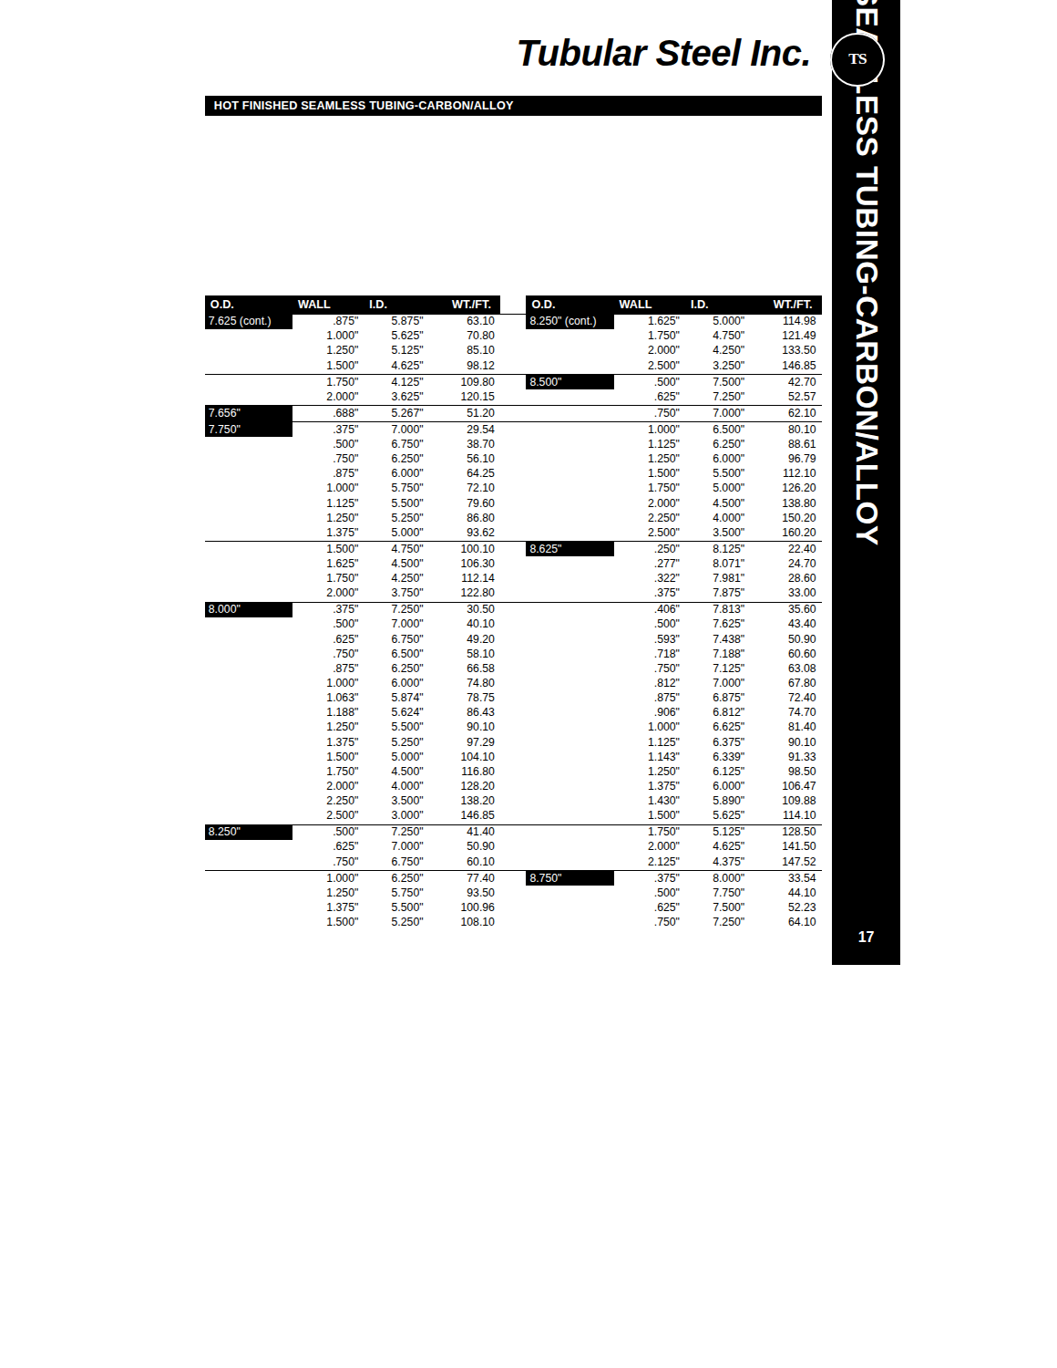HOT FINISHED SEAMLESS TUBING-CARBON/ALLOY
17
Tubular Steel Inc.
®
HOT FINISHED SEAMLESS TUBING-CARBON/ALLOY
| O.D. | WALL | I.D. | WT./FT. | | O.D. | WALL | I.D. | WT./FT. |
| --- | --- | --- | --- | --- | --- | --- | --- | --- |
| 7.625 (cont.) | .875" | 5.875" | 63.10 | | 8.250" (cont.) | 1.625" | 5.000" | 114.98 |
| | 1.000" | 5.625" | 70.80 | | | 1.750" | 4.750" | 121.49 |
| | 1.250" | 5.125" | 85.10 | | | 2.000" | 4.250" | 133.50 |
| | 1.500" | 4.625" | 98.12 | | | 2.500" | 3.250" | 146.85 |
| | 1.750" | 4.125" | 109.80 | | 8.500" | .500" | 7.500" | 42.70 |
| | 2.000" | 3.625" | 120.15 | | | .625" | 7.250" | 52.57 |
| 7.656" | .688" | 5.267" | 51.20 | | | .750" | 7.000" | 62.10 |
| 7.750" | .375" | 7.000" | 29.54 | | | 1.000" | 6.500" | 80.10 |
| | .500" | 6.750" | 38.70 | | | 1.125" | 6.250" | 88.61 |
| | .750" | 6.250" | 56.10 | | | 1.250" | 6.000" | 96.79 |
| | .875" | 6.000" | 64.25 | | | 1.500" | 5.500" | 112.10 |
| | 1.000" | 5.750" | 72.10 | | | 1.750" | 5.000" | 126.20 |
| | 1.125" | 5.500" | 79.60 | | | 2.000" | 4.500" | 138.80 |
| | 1.250" | 5.250" | 86.80 | | | 2.250" | 4.000" | 150.20 |
| | 1.375" | 5.000" | 93.62 | | | 2.500" | 3.500" | 160.20 |
| | 1.500" | 4.750" | 100.10 | | 8.625" | .250" | 8.125" | 22.40 |
| | 1.625" | 4.500" | 106.30 | | | .277" | 8.071" | 24.70 |
| | 1.750" | 4.250" | 112.14 | | | .322" | 7.981" | 28.60 |
| | 2.000" | 3.750" | 122.80 | | | .375" | 7.875" | 33.00 |
| 8.000" | .375" | 7.250" | 30.50 | | | .406" | 7.813" | 35.60 |
| | .500" | 7.000" | 40.10 | | | .500" | 7.625" | 43.40 |
| | .625" | 6.750" | 49.20 | | | .593" | 7.438" | 50.90 |
| | .750" | 6.500" | 58.10 | | | .718" | 7.188" | 60.60 |
| | .875" | 6.250" | 66.58 | | | .750" | 7.125" | 63.08 |
| | 1.000" | 6.000" | 74.80 | | | .812" | 7.000" | 67.80 |
| | 1.063" | 5.874" | 78.75 | | | .875" | 6.875" | 72.40 |
| | 1.188" | 5.624" | 86.43 | | | .906" | 6.812" | 74.70 |
| | 1.250" | 5.500" | 90.10 | | | 1.000" | 6.625" | 81.40 |
| | 1.375" | 5.250" | 97.29 | | | 1.125" | 6.375" | 90.10 |
| | 1.500" | 5.000" | 104.10 | | | 1.143" | 6.339" | 91.33 |
| | 1.750" | 4.500" | 116.80 | | | 1.250" | 6.125" | 98.50 |
| | 2.000" | 4.000" | 128.20 | | | 1.375" | 6.000" | 106.47 |
| | 2.250" | 3.500" | 138.20 | | | 1.430" | 5.890" | 109.88 |
| | 2.500" | 3.000" | 146.85 | | | 1.500" | 5.625" | 114.10 |
| 8.250" | .500" | 7.250" | 41.40 | | | 1.750" | 5.125" | 128.50 |
| | .625" | 7.000" | 50.90 | | | 2.000" | 4.625" | 141.50 |
| | .750" | 6.750" | 60.10 | | | 2.125" | 4.375" | 147.52 |
| | 1.000" | 6.250" | 77.40 | | 8.750" | .375" | 8.000" | 33.54 |
| | 1.250" | 5.750" | 93.50 | | | .500" | 7.750" | 44.10 |
| | 1.375" | 5.500" | 100.96 | | | .625" | 7.500" | 52.23 |
| | 1.500" | 5.250" | 108.10 | | | .750" | 7.250" | 64.10 |